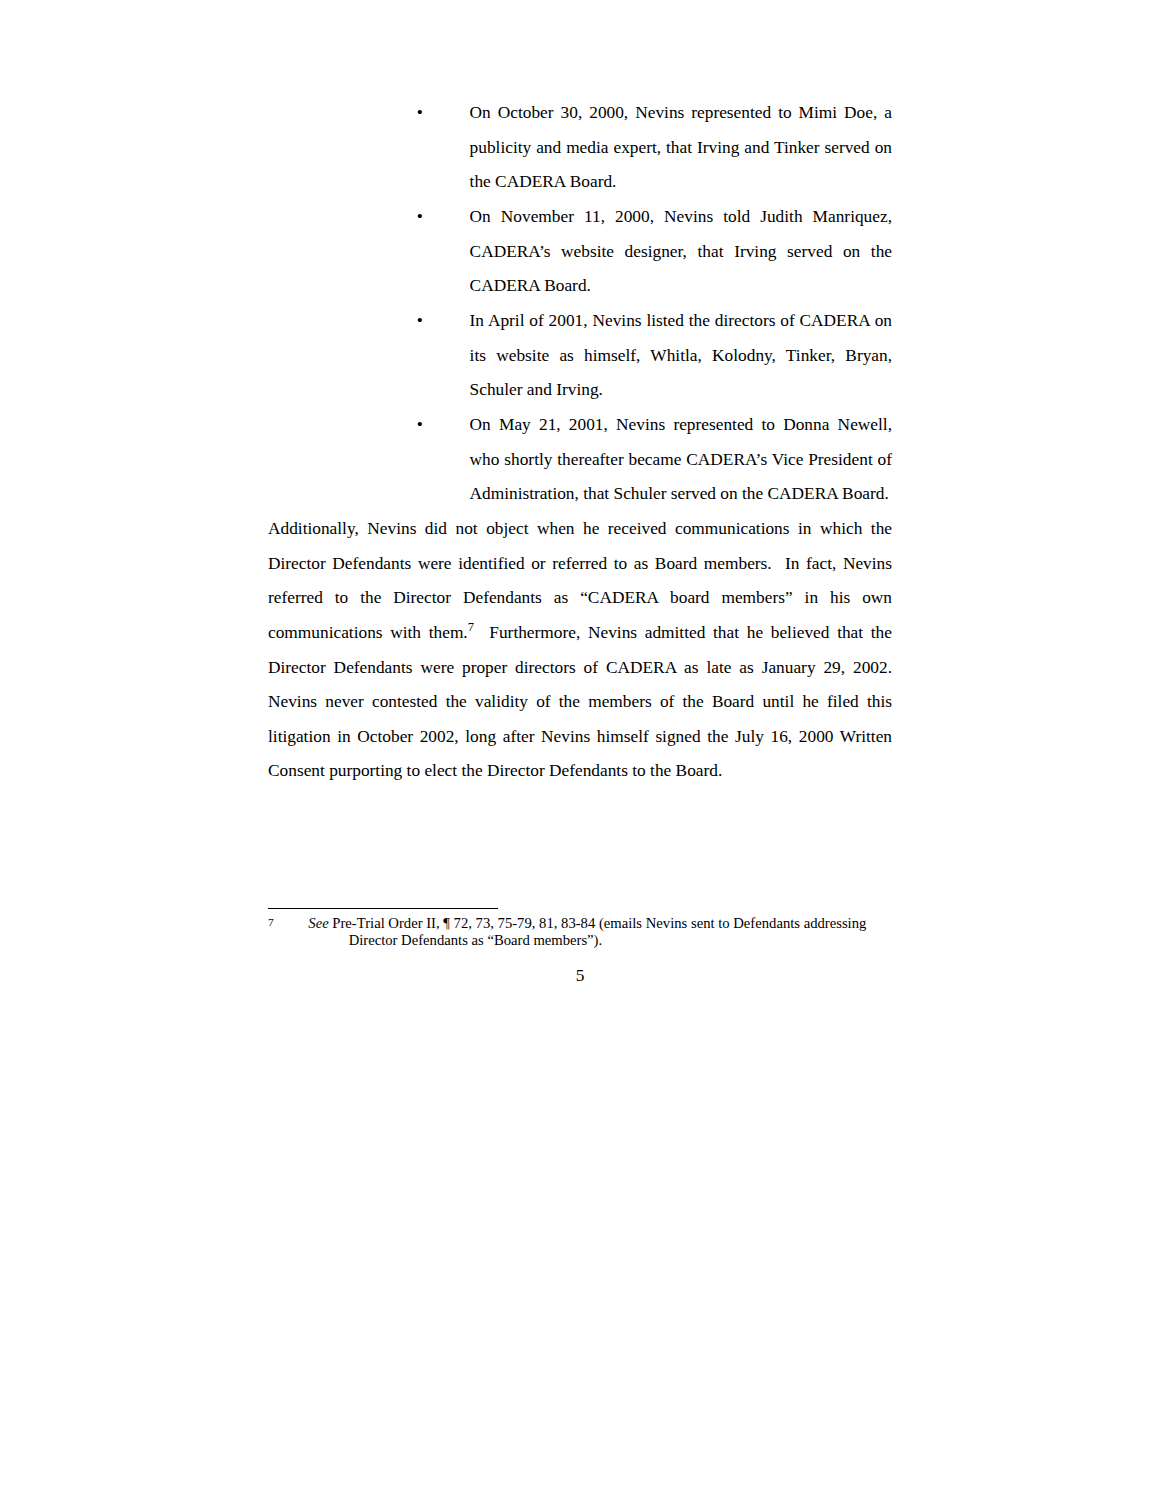On October 30, 2000, Nevins represented to Mimi Doe, a publicity and media expert, that Irving and Tinker served on the CADERA Board.
On November 11, 2000, Nevins told Judith Manriquez, CADERA’s website designer, that Irving served on the CADERA Board.
In April of 2001, Nevins listed the directors of CADERA on its website as himself, Whitla, Kolodny, Tinker, Bryan, Schuler and Irving.
On May 21, 2001, Nevins represented to Donna Newell, who shortly thereafter became CADERA’s Vice President of Administration, that Schuler served on the CADERA Board.
Additionally, Nevins did not object when he received communications in which the Director Defendants were identified or referred to as Board members. In fact, Nevins referred to the Director Defendants as “CADERA board members” in his own communications with them.7 Furthermore, Nevins admitted that he believed that the Director Defendants were proper directors of CADERA as late as January 29, 2002. Nevins never contested the validity of the members of the Board until he filed this litigation in October 2002, long after Nevins himself signed the July 16, 2000 Written Consent purporting to elect the Director Defendants to the Board.
7
See Pre-Trial Order II, ¶ 72, 73, 75-79, 81, 83-84 (emails Nevins sent to Defendants addressing Director Defendants as “Board members”).
5